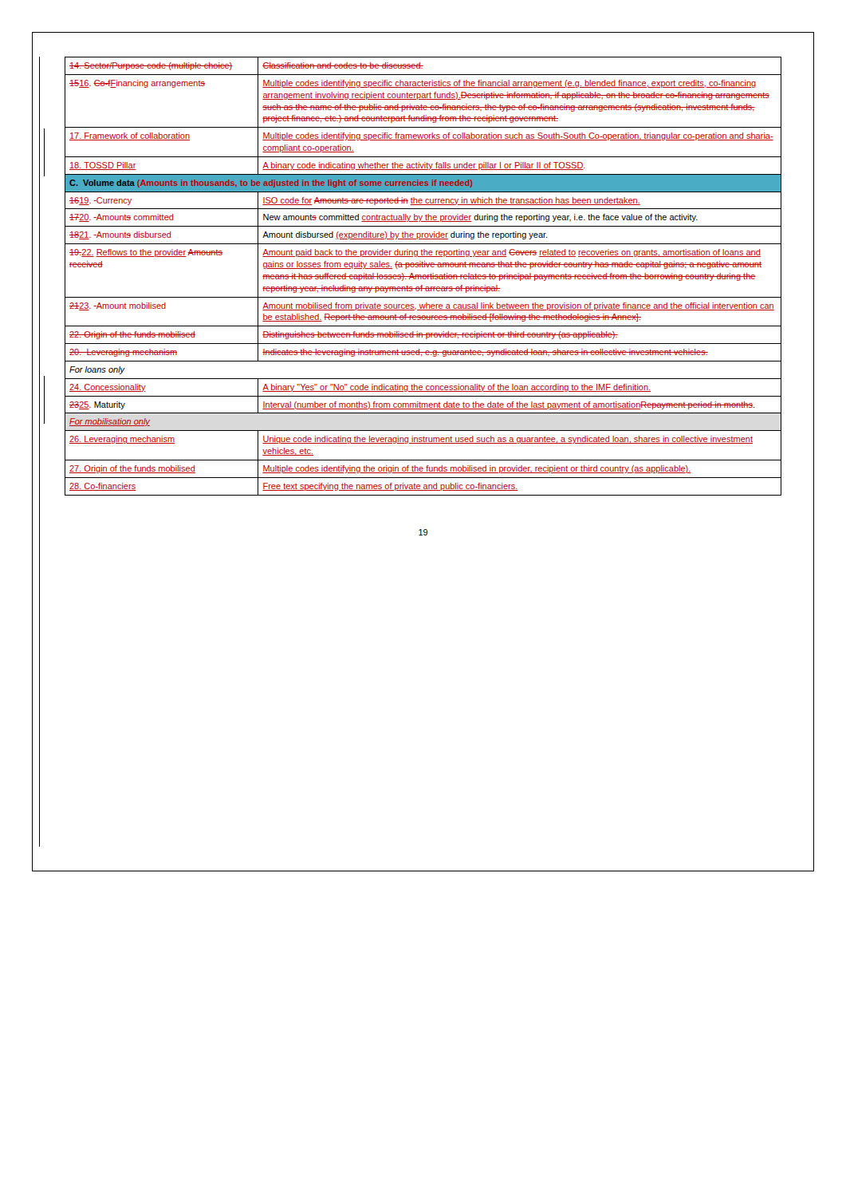| 14. Sector/Purpose code (multiple choice) | Classification and codes to be discussed. |
| 15 16 . Co-f F inancing arrangement s | Multiple codes identifying specific characteristics of the financial arrangement (e.g. blended finance, export credits, co-financing arrangement involving recipient counterpart funds). Descriptive information, if applicable, on the broader co-financing arrangements such as the name of the public and private co-financiers, the type of co-financing arrangements (syndication, investment funds, project finance, etc.) and counterpart funding from the recipient government. |
| 17. Framework of collaboration | Multiple codes identifying specific frameworks of collaboration such as South-South Co-operation, triangular co-peration and sharia-compliant co-operation. |
| 18. TOSSD Pillar | A binary code indicating whether the activity falls under pillar I or Pillar II of TOSSD . |
| C. Volume data (Amounts in thousands, to be adjusted in the light of some currencies if needed) |
| 16 19 . Currency | ISO code for Amounts are reported in the currency in which the transaction has been undertaken. |
| 17 20 . Amount s committed | New amount s committed contractually by the provider during the reporting year, i.e. the face value of the activity. |
| 18 21 . Amount s disbursed | Amount disbursed (expenditure) by the provider during the reporting year. |
| 19. 22. Reflows to the provider Amounts received | Amount paid back to the provider during the reporting year and Covers related to recoveries on grants, amortisation of loans and gains or losses from equity sales . (a positive amount means that the provider country has made capital gains; a negative amount means it has suffered capital losses). Amortisation relates to principal payments received from the borrowing country during the reporting year, including any payments of arrears of principal. |
| 21 23 . Amount mobilised | Amount mobilised from private sources, where a causal link between the provision of private finance and the official intervention can be established. Report the amount of resources mobilised [following the methodologies in Annex]. |
| 22. Origin of the funds mobilised | Distinguishes between funds mobilised in provider, recipient or third country (as applicable). |
| 20. Leveraging mechanism | Indicates the leveraging instrument used, e.g. guarantee, syndicated loan, shares in collective investment vehicles. |
| For loans only |
| 24. Concessionality | A binary "Yes" or "No" code indicating the concessionality of the loan according to the IMF definition. |
| 23 25 . Maturity | Interval (number of months) from commitment date to the date of the last payment of amortisation Repayment period in months . |
| For mobilisation only |
| 26. Leveraging mechanism | Unique code indicating the leveraging instrument used such as a guarantee, a syndicated loan, shares in collective investment vehicles, etc. |
| 27. Origin of the funds mobilised | Multiple codes identifying the origin of the funds mobilised in provider, recipient or third country (as applicable). |
| 28. Co-financiers | Free text specifying the names of private and public co-financiers. |
19